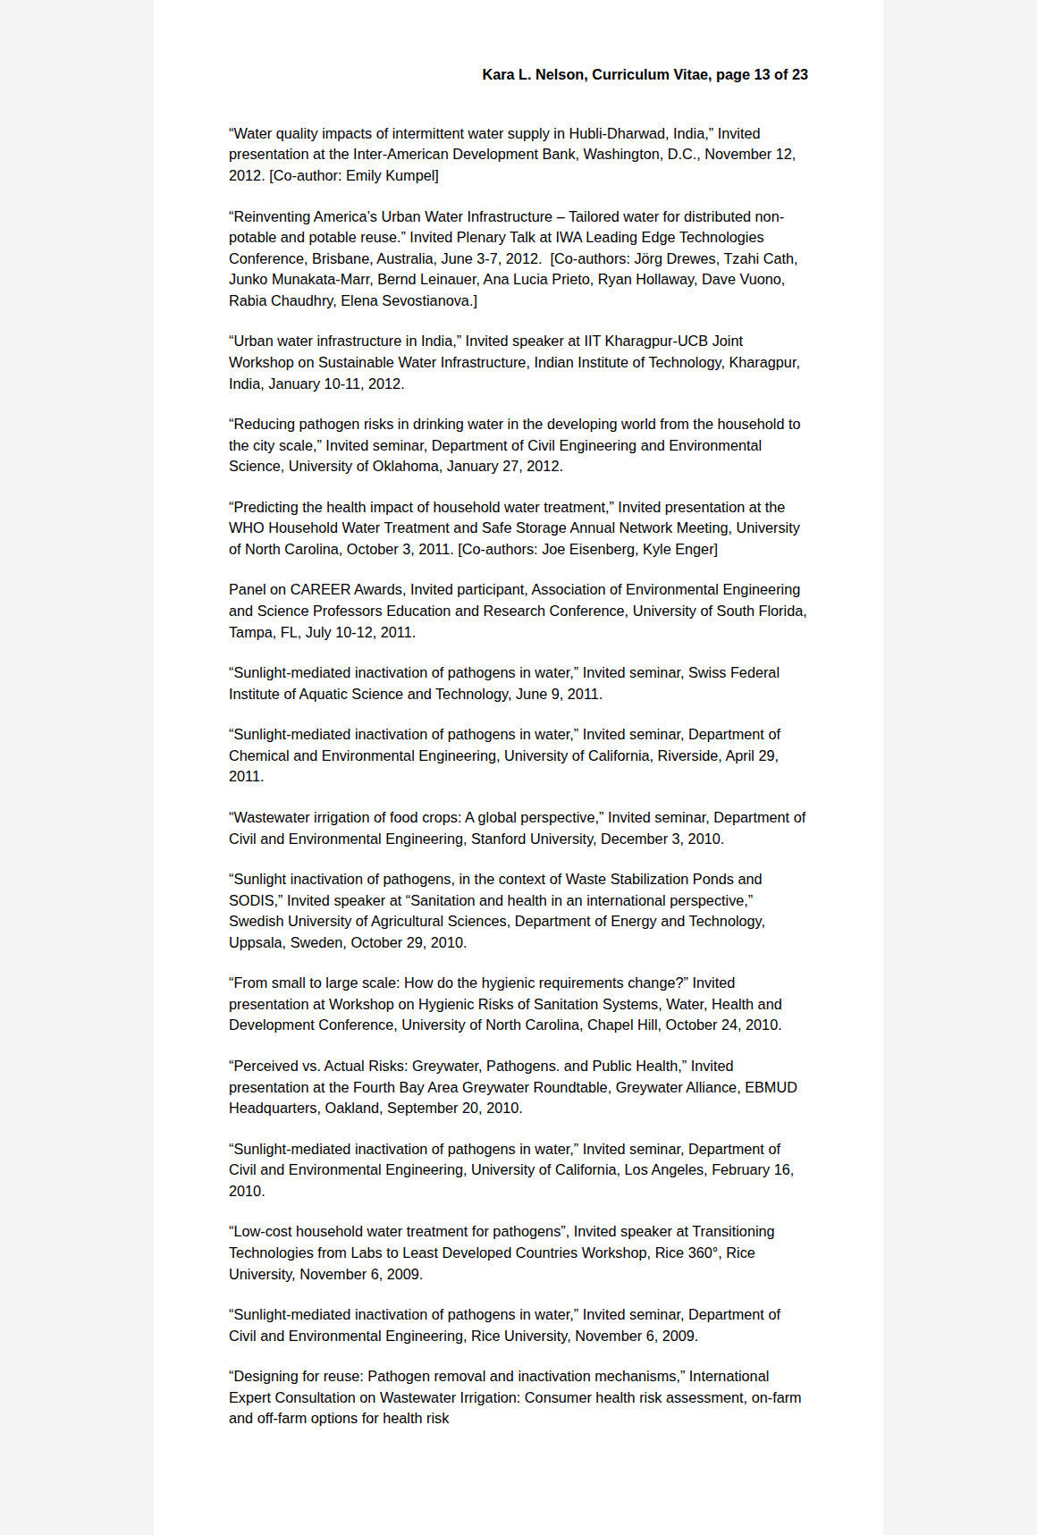Kara L. Nelson, Curriculum Vitae, page 13 of 23
“Water quality impacts of intermittent water supply in Hubli-Dharwad, India,” Invited presentation at the Inter-American Development Bank, Washington, D.C., November 12, 2012. [Co-author: Emily Kumpel]
“Reinventing America’s Urban Water Infrastructure – Tailored water for distributed non-potable and potable reuse.” Invited Plenary Talk at IWA Leading Edge Technologies Conference, Brisbane, Australia, June 3-7, 2012. [Co-authors: Jörg Drewes, Tzahi Cath, Junko Munakata-Marr, Bernd Leinauer, Ana Lucia Prieto, Ryan Hollaway, Dave Vuono, Rabia Chaudhry, Elena Sevostianova.]
“Urban water infrastructure in India,” Invited speaker at IIT Kharagpur-UCB Joint Workshop on Sustainable Water Infrastructure, Indian Institute of Technology, Kharagpur, India, January 10-11, 2012.
“Reducing pathogen risks in drinking water in the developing world from the household to the city scale,” Invited seminar, Department of Civil Engineering and Environmental Science, University of Oklahoma, January 27, 2012.
“Predicting the health impact of household water treatment,” Invited presentation at the WHO Household Water Treatment and Safe Storage Annual Network Meeting, University of North Carolina, October 3, 2011. [Co-authors: Joe Eisenberg, Kyle Enger]
Panel on CAREER Awards, Invited participant, Association of Environmental Engineering and Science Professors Education and Research Conference, University of South Florida, Tampa, FL, July 10-12, 2011.
“Sunlight-mediated inactivation of pathogens in water,” Invited seminar, Swiss Federal Institute of Aquatic Science and Technology, June 9, 2011.
“Sunlight-mediated inactivation of pathogens in water,” Invited seminar, Department of Chemical and Environmental Engineering, University of California, Riverside, April 29, 2011.
“Wastewater irrigation of food crops: A global perspective,” Invited seminar, Department of Civil and Environmental Engineering, Stanford University, December 3, 2010.
“Sunlight inactivation of pathogens, in the context of Waste Stabilization Ponds and SODIS,” Invited speaker at “Sanitation and health in an international perspective,” Swedish University of Agricultural Sciences, Department of Energy and Technology, Uppsala, Sweden, October 29, 2010.
“From small to large scale: How do the hygienic requirements change?” Invited presentation at Workshop on Hygienic Risks of Sanitation Systems, Water, Health and Development Conference, University of North Carolina, Chapel Hill, October 24, 2010.
“Perceived vs. Actual Risks: Greywater, Pathogens. and Public Health,” Invited presentation at the Fourth Bay Area Greywater Roundtable, Greywater Alliance, EBMUD Headquarters, Oakland, September 20, 2010.
“Sunlight-mediated inactivation of pathogens in water,” Invited seminar, Department of Civil and Environmental Engineering, University of California, Los Angeles, February 16, 2010.
“Low-cost household water treatment for pathogens”, Invited speaker at Transitioning Technologies from Labs to Least Developed Countries Workshop, Rice 360°, Rice University, November 6, 2009.
“Sunlight-mediated inactivation of pathogens in water,” Invited seminar, Department of Civil and Environmental Engineering, Rice University, November 6, 2009.
“Designing for reuse: Pathogen removal and inactivation mechanisms,” International Expert Consultation on Wastewater Irrigation: Consumer health risk assessment, on-farm and off-farm options for health risk